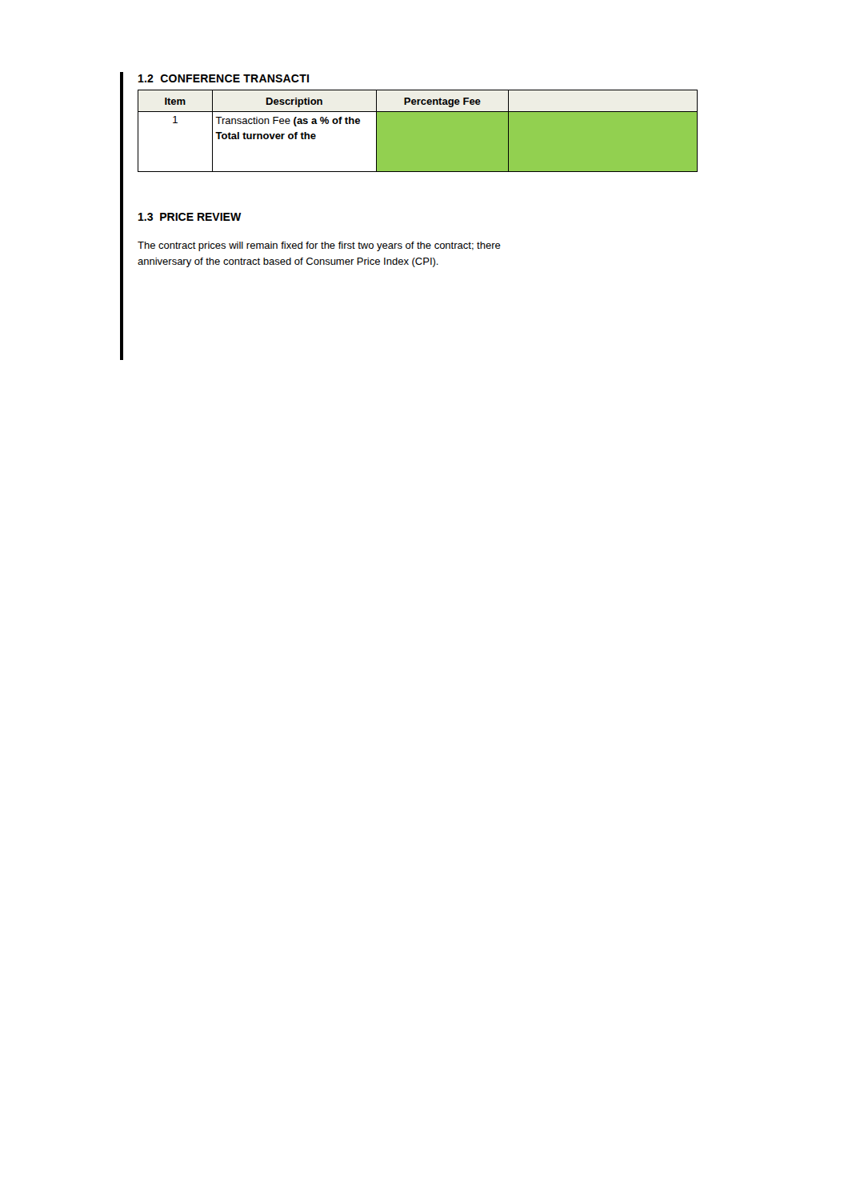1.2 CONFERENCE TRANSACTI
| Item | Description | Percentage Fee | |
| --- | --- | --- | --- |
| 1 | Transaction Fee (as a % of the Total turnover of the | | |
1.3 PRICE REVIEW
The contract prices will remain fixed for the first two years of the contract; there
anniversary of the contract based of Consumer Price Index (CPI).